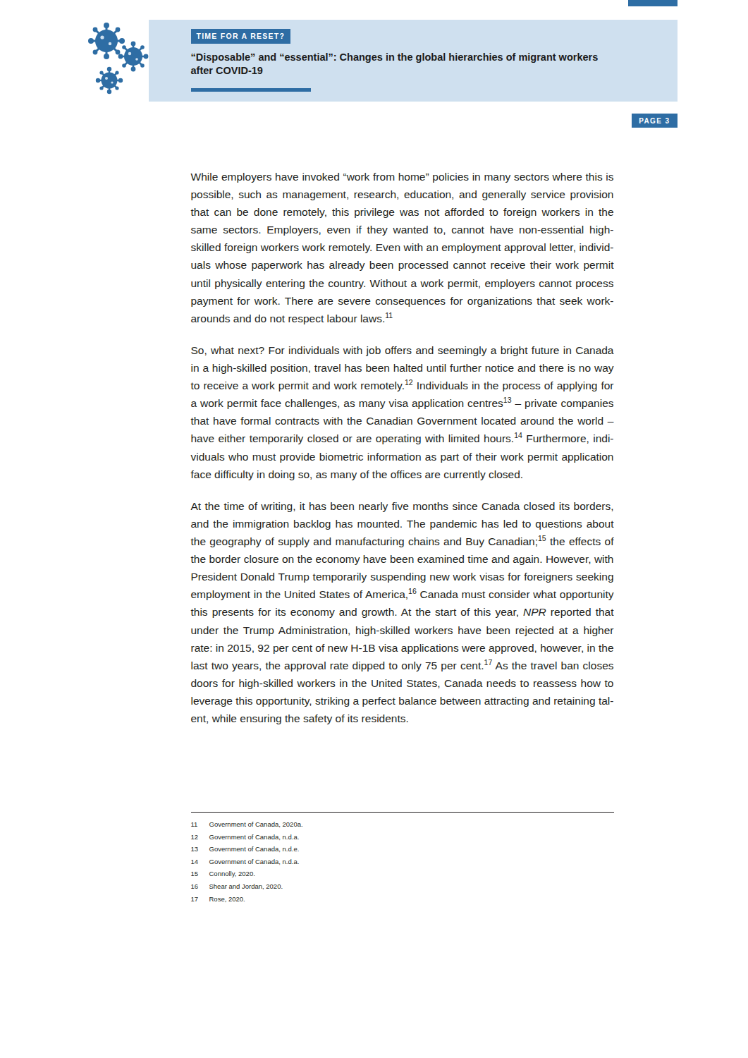Time for a reset?
“Disposable” and “essential”: Changes in the global hierarchies of migrant workers
after COVID-19
PAGE 3
While employers have invoked “work from home” policies in many sectors where this is possible, such as management, research, education, and generally service provision that can be done remotely, this privilege was not afforded to foreign workers in the same sectors. Employers, even if they wanted to, cannot have non-essential high-skilled foreign workers work remotely. Even with an employment approval letter, individuals whose paperwork has already been processed cannot receive their work permit until physically entering the country. Without a work permit, employers cannot process payment for work. There are severe consequences for organizations that seek workarounds and do not respect labour laws.11
So, what next? For individuals with job offers and seemingly a bright future in Canada in a high-skilled position, travel has been halted until further notice and there is no way to receive a work permit and work remotely.12 Individuals in the process of applying for a work permit face challenges, as many visa application centres13 – private companies that have formal contracts with the Canadian Government located around the world – have either temporarily closed or are operating with limited hours.14 Furthermore, individuals who must provide biometric information as part of their work permit application face difficulty in doing so, as many of the offices are currently closed.
At the time of writing, it has been nearly five months since Canada closed its borders, and the immigration backlog has mounted. The pandemic has led to questions about the geography of supply and manufacturing chains and Buy Canadian;15 the effects of the border closure on the economy have been examined time and again. However, with President Donald Trump temporarily suspending new work visas for foreigners seeking employment in the United States of America,16 Canada must consider what opportunity this presents for its economy and growth. At the start of this year, NPR reported that under the Trump Administration, high-skilled workers have been rejected at a higher rate: in 2015, 92 per cent of new H-1B visa applications were approved, however, in the last two years, the approval rate dipped to only 75 per cent.17 As the travel ban closes doors for high-skilled workers in the United States, Canada needs to reassess how to leverage this opportunity, striking a perfect balance between attracting and retaining talent, while ensuring the safety of its residents.
11 Government of Canada, 2020a.
12 Government of Canada, n.d.a.
13 Government of Canada, n.d.e.
14 Government of Canada, n.d.a.
15 Connolly, 2020.
16 Shear and Jordan, 2020.
17 Rose, 2020.